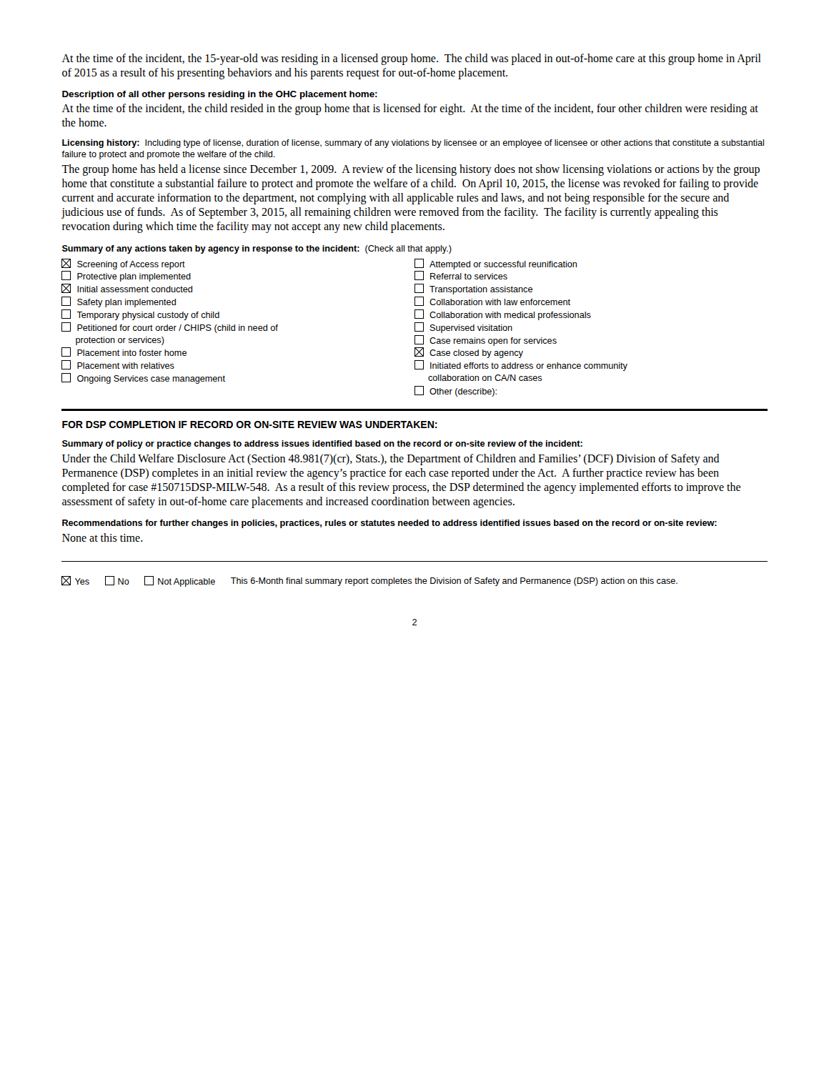At the time of the incident, the 15-year-old was residing in a licensed group home. The child was placed in out-of-home care at this group home in April of 2015 as a result of his presenting behaviors and his parents request for out-of-home placement.
Description of all other persons residing in the OHC placement home:
At the time of the incident, the child resided in the group home that is licensed for eight. At the time of the incident, four other children were residing at the home.
Licensing history: Including type of license, duration of license, summary of any violations by licensee or an employee of licensee or other actions that constitute a substantial failure to protect and promote the welfare of the child.
The group home has held a license since December 1, 2009. A review of the licensing history does not show licensing violations or actions by the group home that constitute a substantial failure to protect and promote the welfare of a child. On April 10, 2015, the license was revoked for failing to provide current and accurate information to the department, not complying with all applicable rules and laws, and not being responsible for the secure and judicious use of funds. As of September 3, 2015, all remaining children were removed from the facility. The facility is currently appealing this revocation during which time the facility may not accept any new child placements.
Summary of any actions taken by agency in response to the incident: (Check all that apply.)
| Screening of Access report | Attempted or successful reunification |
| Protective plan implemented | Referral to services |
| Initial assessment conducted | Transportation assistance |
| Safety plan implemented | Collaboration with law enforcement |
| Temporary physical custody of child | Collaboration with medical professionals |
| Petitioned for court order / CHIPS (child in need of | Supervised visitation |
| protection or services) | Case remains open for services |
| Placement into foster home | Case closed by agency |
| Placement with relatives | Initiated efforts to address or enhance community |
| Ongoing Services case management | collaboration on CA/N cases |
| | Other (describe): |
FOR DSP COMPLETION IF RECORD OR ON-SITE REVIEW WAS UNDERTAKEN:
Summary of policy or practice changes to address issues identified based on the record or on-site review of the incident:
Under the Child Welfare Disclosure Act (Section 48.981(7)(cr), Stats.), the Department of Children and Families’ (DCF) Division of Safety and Permanence (DSP) completes in an initial review the agency’s practice for each case reported under the Act. A further practice review has been completed for case #150715DSP-MILW-548. As a result of this review process, the DSP determined the agency implemented efforts to improve the assessment of safety in out-of-home care placements and increased coordination between agencies.
Recommendations for further changes in policies, practices, rules or statutes needed to address identified issues based on the record or on-site review:
None at this time.
Yes No Not Applicable This 6-Month final summary report completes the Division of Safety and Permanence (DSP) action on this case.
2